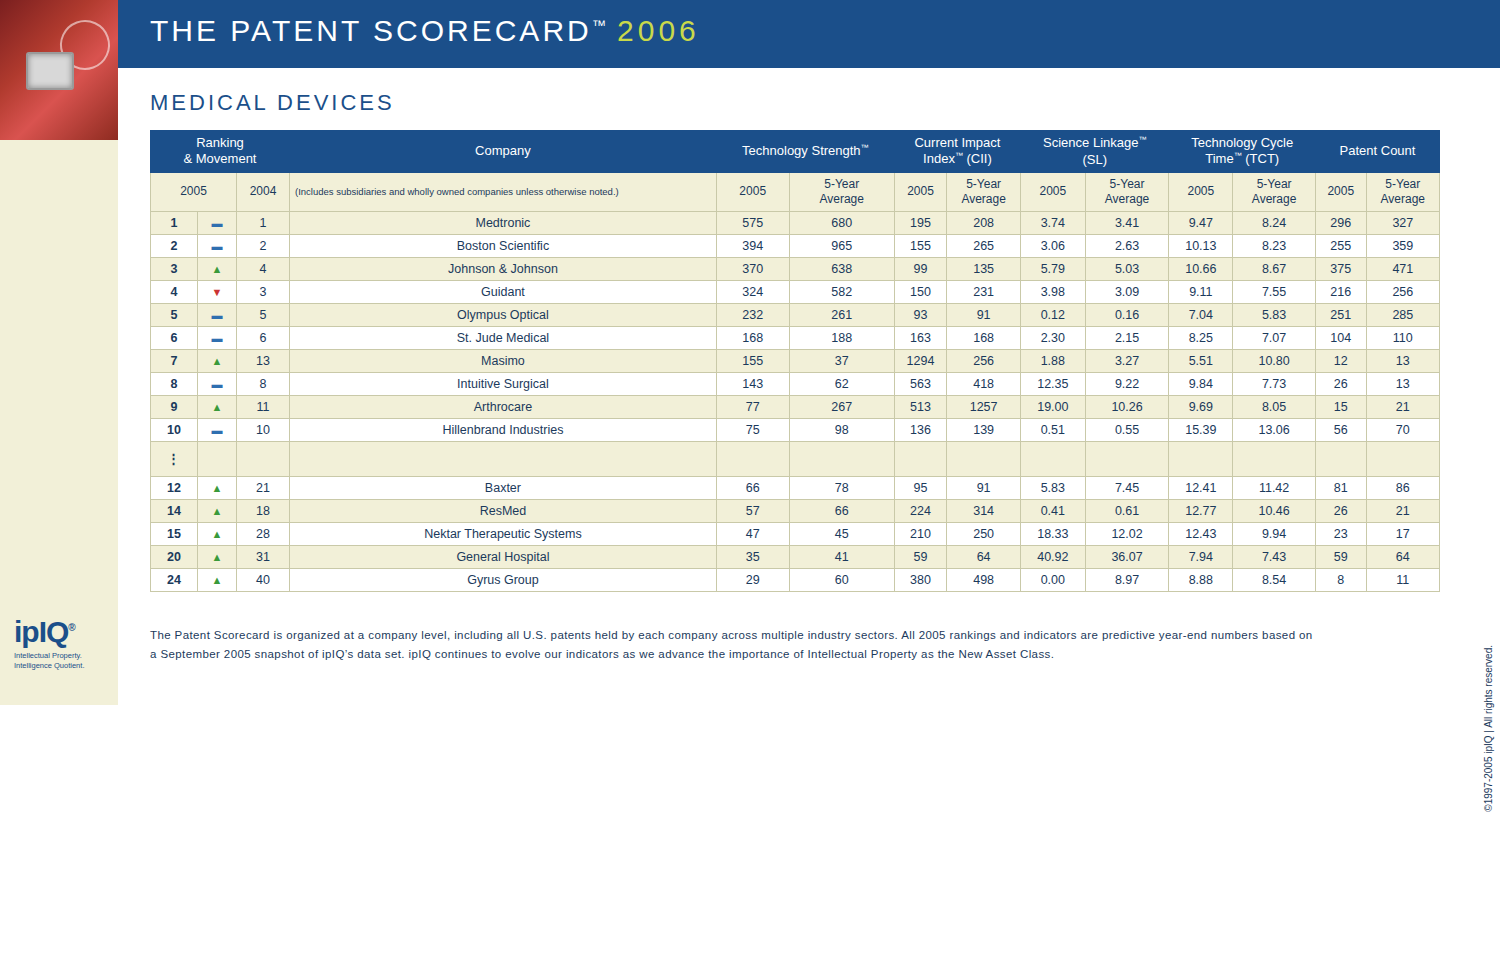THE PATENT SCORECARD™ 2006
MEDICAL DEVICES
| Ranking & Movement | Company | Technology Strength ™ | Current Impact Index ™ (CII) | Science Linkage ™ (SL) | Technology Cycle Time ™ (TCT) | Patent Count |
| --- | --- | --- | --- | --- | --- | --- |
| 2005 | 2004 | (Includes subsidiaries and wholly owned companies unless otherwise noted.) | 2005 | 5-Year Average | 2005 | 5-Year Average | 2005 | 5-Year Average | 2005 | 5-Year Average | 2005 | 5-Year Average |
| 1 | ▬ | 1 | Medtronic | 575 | 680 | 195 | 208 | 3.74 | 3.41 | 9.47 | 8.24 | 296 | 327 |
| 2 | ▬ | 2 | Boston Scientific | 394 | 965 | 155 | 265 | 3.06 | 2.63 | 10.13 | 8.23 | 255 | 359 |
| 3 | ▲ | 4 | Johnson & Johnson | 370 | 638 | 99 | 135 | 5.79 | 5.03 | 10.66 | 8.67 | 375 | 471 |
| 4 | ▼ | 3 | Guidant | 324 | 582 | 150 | 231 | 3.98 | 3.09 | 9.11 | 7.55 | 216 | 256 |
| 5 | ▬ | 5 | Olympus Optical | 232 | 261 | 93 | 91 | 0.12 | 0.16 | 7.04 | 5.83 | 251 | 285 |
| 6 | ▬ | 6 | St. Jude Medical | 168 | 188 | 163 | 168 | 2.30 | 2.15 | 8.25 | 7.07 | 104 | 110 |
| 7 | ▲ | 13 | Masimo | 155 | 37 | 1294 | 256 | 1.88 | 3.27 | 5.51 | 10.80 | 12 | 13 |
| 8 | ▬ | 8 | Intuitive Surgical | 143 | 62 | 563 | 418 | 12.35 | 9.22 | 9.84 | 7.73 | 26 | 13 |
| 9 | ▲ | 11 | Arthrocare | 77 | 267 | 513 | 1257 | 19.00 | 10.26 | 9.69 | 8.05 | 15 | 21 |
| 10 | ▬ | 10 | Hillenbrand Industries | 75 | 98 | 136 | 139 | 0.51 | 0.55 | 15.39 | 13.06 | 56 | 70 |
| ⋮ | | | | | | | | | | | | | |
| 12 | ▲ | 21 | Baxter | 66 | 78 | 95 | 91 | 5.83 | 7.45 | 12.41 | 11.42 | 81 | 86 |
| 14 | ▲ | 18 | ResMed | 57 | 66 | 224 | 314 | 0.41 | 0.61 | 12.77 | 10.46 | 26 | 21 |
| 15 | ▲ | 28 | Nektar Therapeutic Systems | 47 | 45 | 210 | 250 | 18.33 | 12.02 | 12.43 | 9.94 | 23 | 17 |
| 20 | ▲ | 31 | General Hospital | 35 | 41 | 59 | 64 | 40.92 | 36.07 | 7.94 | 7.43 | 59 | 64 |
| 24 | ▲ | 40 | Gyrus Group | 29 | 60 | 380 | 498 | 0.00 | 8.97 | 8.88 | 8.54 | 8 | 11 |
The Patent Scorecard is organized at a company level, including all U.S. patents held by each company across multiple industry sectors. All 2005 rankings and indicators are predictive year-end numbers based on a September 2005 snapshot of ipIQ’s data set. ipIQ continues to evolve our indicators as we advance the importance of Intellectual Property as the New Asset Class.
ipIQ®
Intellectual Property.
Intelligence Quotient.
©1997-2005 ipIQ | All rights reserved.